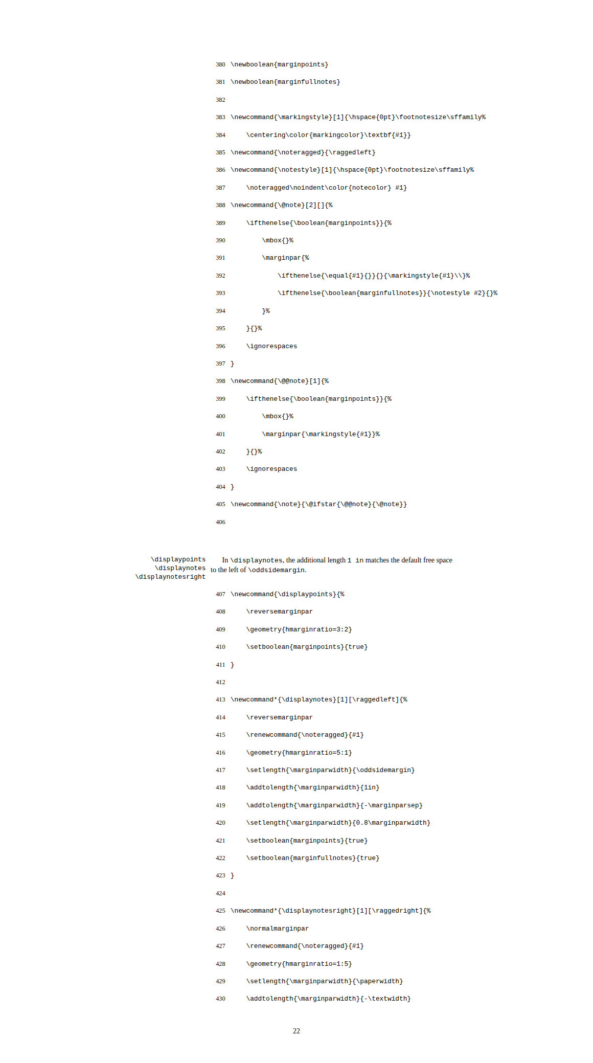380\newboolean{marginpoints} 381\newboolean{marginfullnotes} 382 383\newcommand{\markingstyle}[1]{\hspace{0pt}\footnotesize\sffamily% 384 \centering\color{markingcolor}\textbf{#1}} 385\newcommand{\noteragged}{\raggedleft} 386\newcommand{\notestyle}[1]{\hspace{0pt}\footnotesize\sffamily% 387 \noteragged\noindent\color{notecolor} #1} 388\newcommand{\@note}[2][]{% 389 \ifthenelse{\boolean{marginpoints}}{% 390 \mbox{}% 391 \marginpar{% 392 \ifthenelse{\equal{#1}{}}{}{\markingstyle{#1}\\}% 393 \ifthenelse{\boolean{marginfullnotes}}{\notestyle #2}{}% 394 }% 395 }{}% 396 \ignorespaces 397} 398\newcommand{\@@note}[1]{% 399 \ifthenelse{\boolean{marginpoints}}{% 400 \mbox{}% 401 \marginpar{\markingstyle{#1}}% 402 }{}% 403 \ignorespaces 404} 405\newcommand{\note}{\@ifstar{\@@note}{\@note}} 406
\displaypoints \displaynotes \displaynotesright
In \displaynotes, the additional length 1 in matches the default free space to the left of \oddsidemargin.
407\newcommand{\displaypoints}{% 408 \reversemarginpar 409 \geometry{hmarginratio=3:2} 410 \setboolean{marginpoints}{true} 411} 412 413\newcommand*{\displaynotes}[1][\raggedleft]{% 414 \reversemarginpar 415 \renewcommand{\noteragged}{#1} 416 \geometry{hmarginratio=5:1} 417 \setlength{\marginparwidth}{\oddsidemargin} 418 \addtolength{\marginparwidth}{1in} 419 \addtolength{\marginparwidth}{-\marginparsep} 420 \setlength{\marginparwidth}{0.8\marginparwidth} 421 \setboolean{marginpoints}{true} 422 \setboolean{marginfullnotes}{true} 423} 424 425\newcommand*{\displaynotesright}[1][\raggedright]{% 426 \normalmarginpar 427 \renewcommand{\noteragged}{#1} 428 \geometry{hmarginratio=1:5} 429 \setlength{\marginparwidth}{\paperwidth} 430 \addtolength{\marginparwidth}{-\textwidth}
22